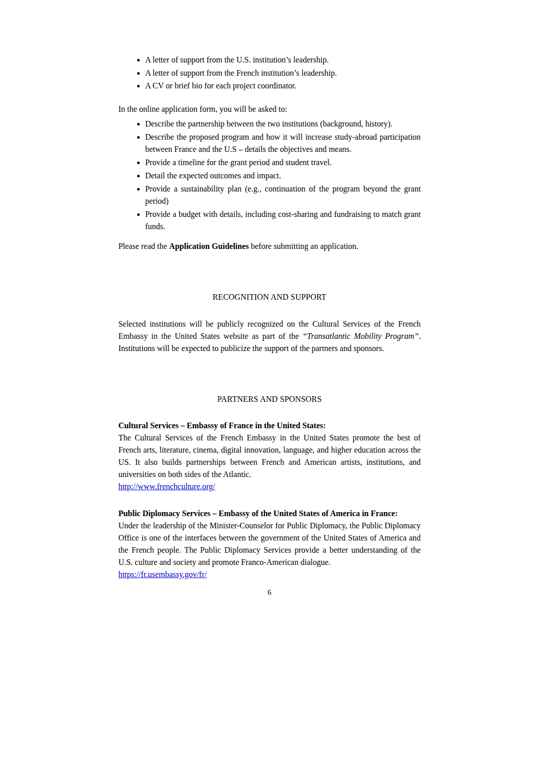A letter of support from the U.S. institution’s leadership.
A letter of support from the French institution’s leadership.
A CV or brief bio for each project coordinator.
In the online application form, you will be asked to:
Describe the partnership between the two institutions (background, history).
Describe the proposed program and how it will increase study-abroad participation between France and the U.S – details the objectives and means.
Provide a timeline for the grant period and student travel.
Detail the expected outcomes and impact.
Provide a sustainability plan (e.g., continuation of the program beyond the grant period)
Provide a budget with details, including cost-sharing and fundraising to match grant funds.
Please read the Application Guidelines before submitting an application.
RECOGNITION AND SUPPORT
Selected institutions will be publicly recognized on the Cultural Services of the French Embassy in the United States website as part of the “Transatlantic Mobility Program”. Institutions will be expected to publicize the support of the partners and sponsors.
PARTNERS AND SPONSORS
Cultural Services – Embassy of France in the United States:
The Cultural Services of the French Embassy in the United States promote the best of French arts, literature, cinema, digital innovation, language, and higher education across the US. It also builds partnerships between French and American artists, institutions, and universities on both sides of the Atlantic.
http://www.frenchculture.org/
Public Diplomacy Services – Embassy of the United States of America in France:
Under the leadership of the Minister-Counselor for Public Diplomacy, the Public Diplomacy Office is one of the interfaces between the government of the United States of America and the French people. The Public Diplomacy Services provide a better understanding of the U.S. culture and society and promote Franco-American dialogue.
https://fr.usembassy.gov/fr/
6